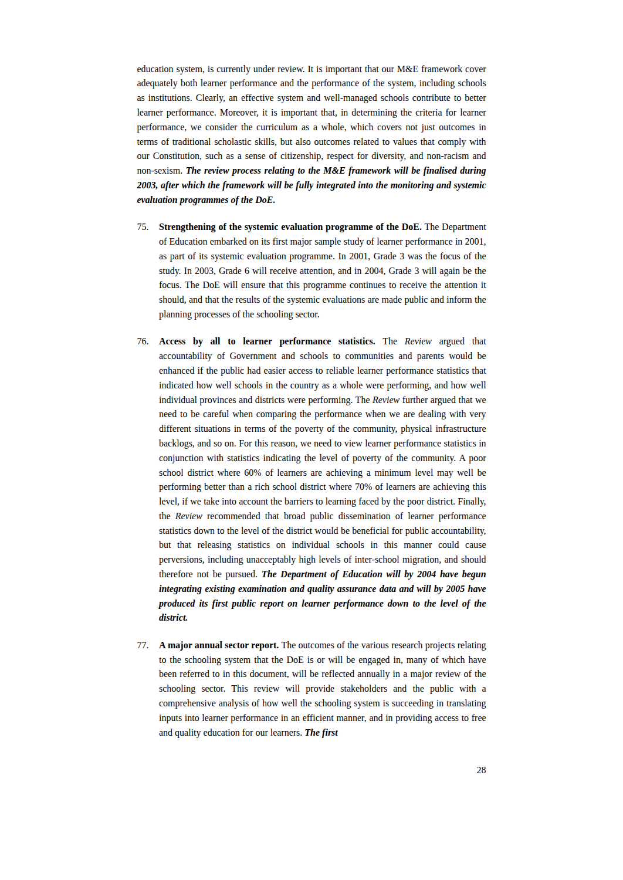education system, is currently under review. It is important that our M&E framework cover adequately both learner performance and the performance of the system, including schools as institutions. Clearly, an effective system and well-managed schools contribute to better learner performance. Moreover, it is important that, in determining the criteria for learner performance, we consider the curriculum as a whole, which covers not just outcomes in terms of traditional scholastic skills, but also outcomes related to values that comply with our Constitution, such as a sense of citizenship, respect for diversity, and non-racism and non-sexism. The review process relating to the M&E framework will be finalised during 2003, after which the framework will be fully integrated into the monitoring and systemic evaluation programmes of the DoE.
Strengthening of the systemic evaluation programme of the DoE. The Department of Education embarked on its first major sample study of learner performance in 2001, as part of its systemic evaluation programme. In 2001, Grade 3 was the focus of the study. In 2003, Grade 6 will receive attention, and in 2004, Grade 3 will again be the focus. The DoE will ensure that this programme continues to receive the attention it should, and that the results of the systemic evaluations are made public and inform the planning processes of the schooling sector.
Access by all to learner performance statistics. The Review argued that accountability of Government and schools to communities and parents would be enhanced if the public had easier access to reliable learner performance statistics that indicated how well schools in the country as a whole were performing, and how well individual provinces and districts were performing. The Review further argued that we need to be careful when comparing the performance when we are dealing with very different situations in terms of the poverty of the community, physical infrastructure backlogs, and so on. For this reason, we need to view learner performance statistics in conjunction with statistics indicating the level of poverty of the community. A poor school district where 60% of learners are achieving a minimum level may well be performing better than a rich school district where 70% of learners are achieving this level, if we take into account the barriers to learning faced by the poor district. Finally, the Review recommended that broad public dissemination of learner performance statistics down to the level of the district would be beneficial for public accountability, but that releasing statistics on individual schools in this manner could cause perversions, including unacceptably high levels of inter-school migration, and should therefore not be pursued. The Department of Education will by 2004 have begun integrating existing examination and quality assurance data and will by 2005 have produced its first public report on learner performance down to the level of the district.
A major annual sector report. The outcomes of the various research projects relating to the schooling system that the DoE is or will be engaged in, many of which have been referred to in this document, will be reflected annually in a major review of the schooling sector. This review will provide stakeholders and the public with a comprehensive analysis of how well the schooling system is succeeding in translating inputs into learner performance in an efficient manner, and in providing access to free and quality education for our learners. The first
28